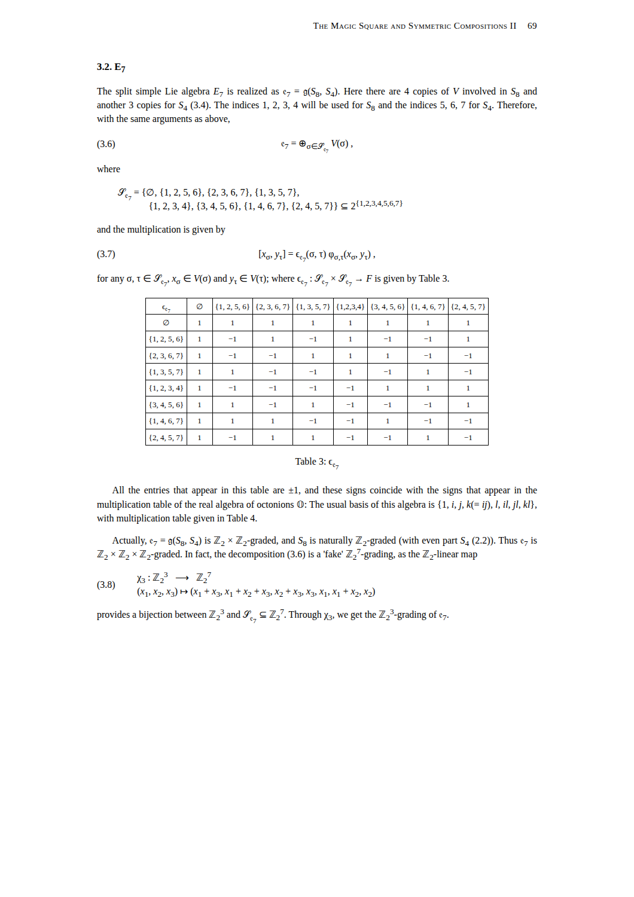The Magic Square and Symmetric Compositions II69
3.2. E7
The split simple Lie algebra E7 is realized as 𝔢7 = 𝔤(S8, S4). Here there are 4 copies of V involved in S8 and another 3 copies for S4 (3.4). The indices 1, 2, 3, 4 will be used for S8 and the indices 5, 6, 7 for S4. Therefore, with the same arguments as above,
(3.6)
𝔢7 = ⊕σ∈𝒮𝔢7 V(σ) ,
where
𝒮𝔢7 = {∅, {1, 2, 5, 6}, {2, 3, 6, 7}, {1, 3, 5, 7},
{1, 2, 3, 4}, {3, 4, 5, 6}, {1, 4, 6, 7}, {2, 4, 5, 7}} ⊆ 2{1,2,3,4,5,6,7}
and the multiplication is given by
(3.7)
[xσ, yτ] = ϵ𝔢7(σ, τ) φσ,τ(xσ, yτ) ,
for any σ, τ ∈ 𝒮𝔢7, xσ ∈ V(σ) and yτ ∈ V(τ); where ϵ𝔢7 : 𝒮𝔢7 × 𝒮𝔢7 → F is given by Table 3.
| ϵ 𝔢 7 | ∅ | {1, 2, 5, 6} | {2, 3, 6, 7} | {1, 3, 5, 7} | {1,2,3,4} | {3, 4, 5, 6} | {1, 4, 6, 7} | {2, 4, 5, 7} |
| --- | --- | --- | --- | --- | --- | --- | --- | --- |
| ∅ | 1 | 1 | 1 | 1 | 1 | 1 | 1 | 1 |
| {1, 2, 5, 6} | 1 | −1 | 1 | −1 | 1 | −1 | −1 | 1 |
| {2, 3, 6, 7} | 1 | −1 | −1 | 1 | 1 | 1 | −1 | −1 |
| {1, 3, 5, 7} | 1 | 1 | −1 | −1 | 1 | −1 | 1 | −1 |
| {1, 2, 3, 4} | 1 | −1 | −1 | −1 | −1 | 1 | 1 | 1 |
| {3, 4, 5, 6} | 1 | 1 | −1 | 1 | −1 | −1 | −1 | 1 |
| {1, 4, 6, 7} | 1 | 1 | 1 | −1 | −1 | 1 | −1 | −1 |
| {2, 4, 5, 7} | 1 | −1 | 1 | 1 | −1 | −1 | 1 | −1 |
Table 3: ϵ𝔢7
All the entries that appear in this table are ±1, and these signs coincide with the signs that appear in the multiplication table of the real algebra of octonions 𝕆: The usual basis of this algebra is {1, i, j, k(= ij), l, il, jl, kl}, with multiplication table given in Table 4.
Actually, 𝔢7 = 𝔤(S8, S4) is ℤ2 × ℤ2-graded, and S8 is naturally ℤ2-graded (with even part S4 (2.2)). Thus 𝔢7 is ℤ2 × ℤ2 × ℤ2-graded. In fact, the decomposition (3.6) is a 'fake' ℤ27-grading, as the ℤ2-linear map
(3.8)
χ3 : ℤ23 ⟶ ℤ27
(x1, x2, x3) ↦ (x1 + x3, x1 + x2 + x3, x2 + x3, x3, x1, x1 + x2, x2)
provides a bijection between ℤ23 and 𝒮𝔢7 ⊆ ℤ27. Through χ3, we get the ℤ23-grading of 𝔢7.